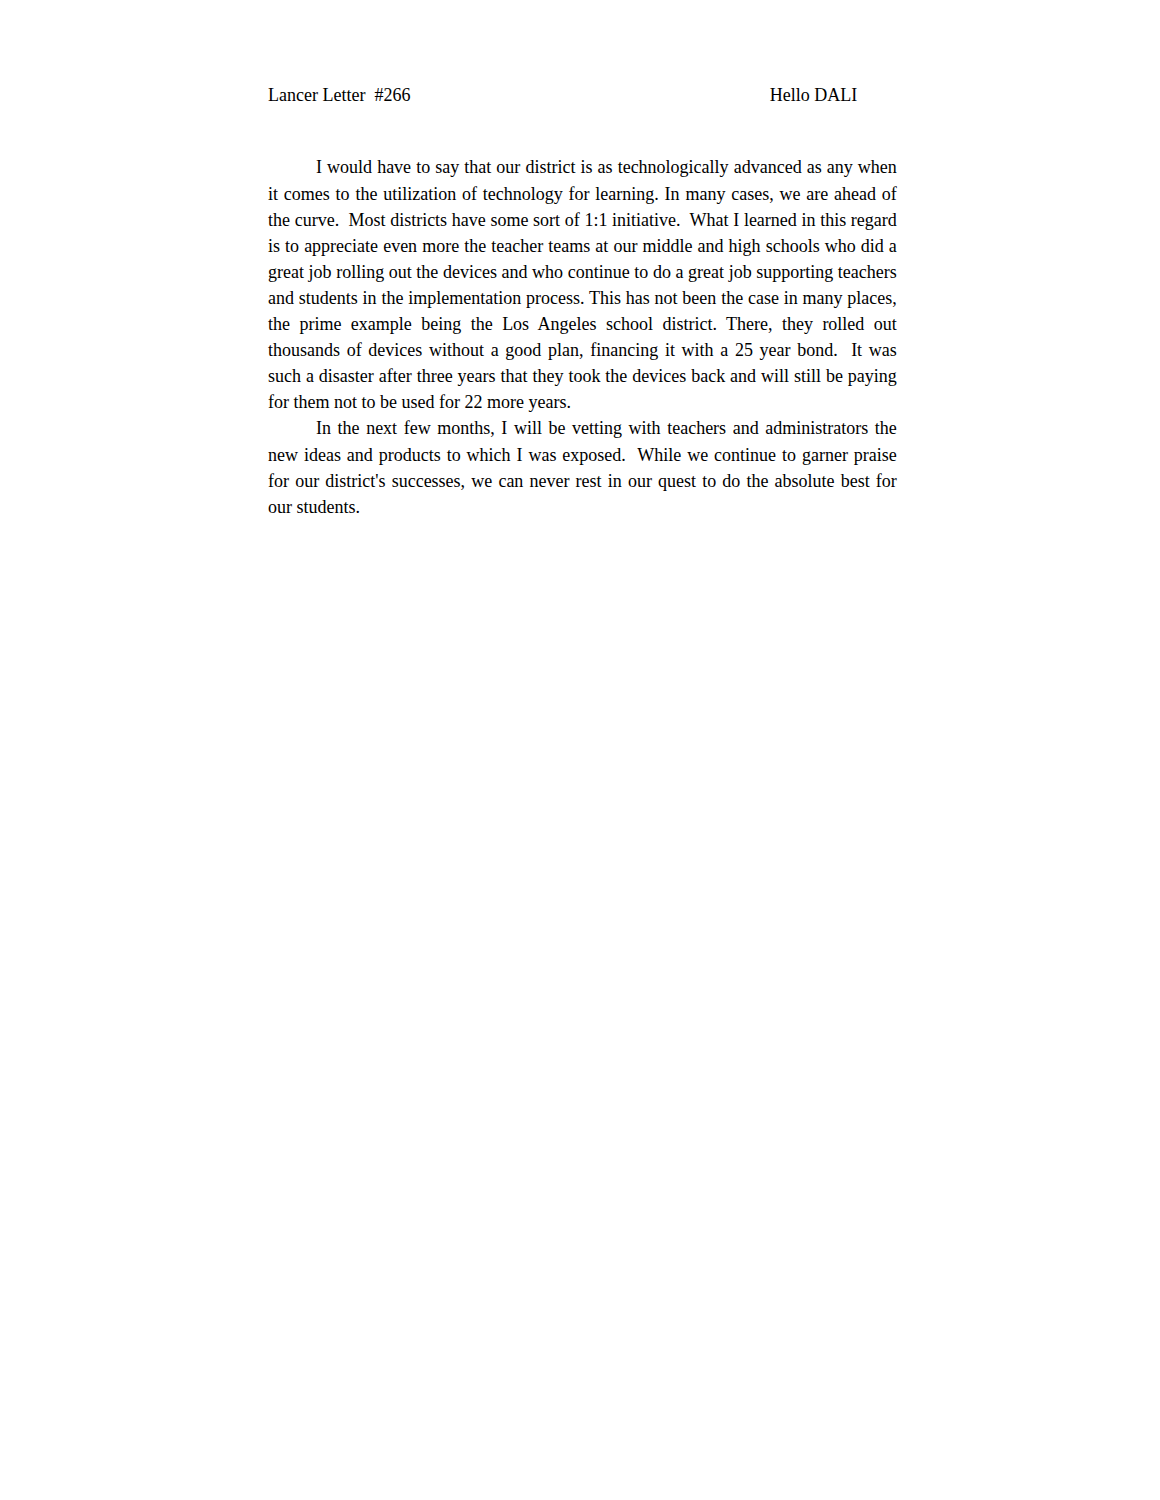Lancer Letter #266 Hello DALI
I would have to say that our district is as technologically advanced as any when it comes to the utilization of technology for learning. In many cases, we are ahead of the curve. Most districts have some sort of 1:1 initiative. What I learned in this regard is to appreciate even more the teacher teams at our middle and high schools who did a great job rolling out the devices and who continue to do a great job supporting teachers and students in the implementation process. This has not been the case in many places, the prime example being the Los Angeles school district. There, they rolled out thousands of devices without a good plan, financing it with a 25 year bond. It was such a disaster after three years that they took the devices back and will still be paying for them not to be used for 22 more years.
In the next few months, I will be vetting with teachers and administrators the new ideas and products to which I was exposed. While we continue to garner praise for our district's successes, we can never rest in our quest to do the absolute best for our students.